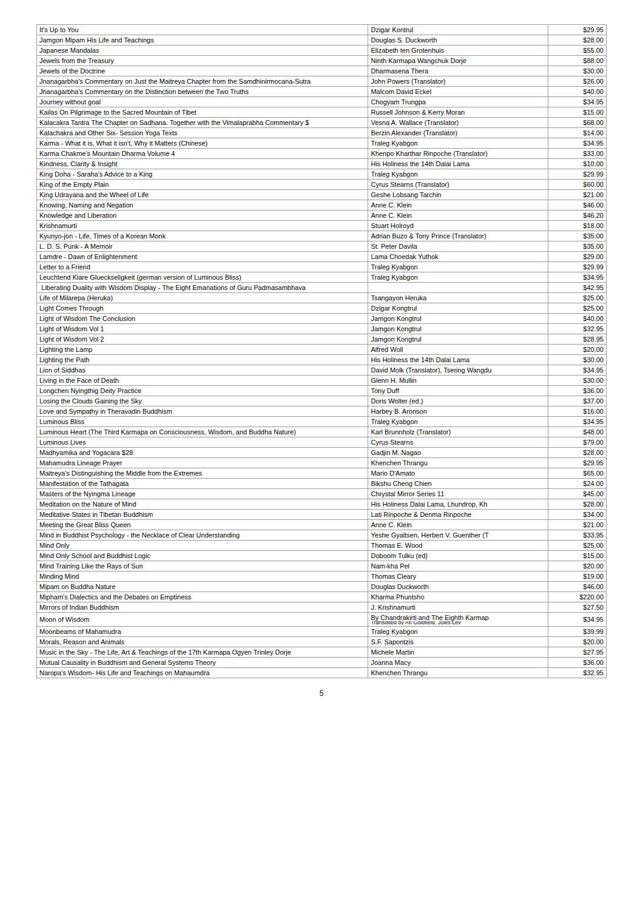| It's Up to You | Dzigar Kontrul | $29.95 |
| Jamgon Mipam His Life and Teachings | Douglas S. Duckworth | $28.00 |
| Japanese Mandalas | Elizabeth ten Grotenhuis | $55.00 |
| Jewels from the Treasury | Ninth Karmapa Wangchuk Dorje | $88.00 |
| Jewels of the Doctrine | Dharmasena Thera | $30.00 |
| Jnanagarbha's Commentary on Just the Maitreya Chapter from the Samdhinirmocana-Sutra | John Powers (Translator) | $26.00 |
| Jnanagarbha's Commentary on the Distinction between the Two Truths | Malcom David Eckel | $40.00 |
| Journey without goal | Chogyam Trungpa | $34.95 |
| Kailas On Pilgrimage to the Sacred Mountain of Tibet | Russell Johnson & Kerry Moran | $15.00 |
| Kalacakra Tantra The Chapter on Sadhana. Together with the Vimalaprabha Commentary $ | Vesna A. Wallace (Translator) | $68.00 |
| Kalachakra and Other Six- Session Yoga Texts | Berzin Alexander (Translator) | $14.00 |
| Karma - What it is, What it isn't, Why it Matters (Chinese) | Traleg Kyabgon | $34.95 |
| Karma Chakme's Mountain Dharma Volume 4 | Khenpo Kharthar Rinpoche (Translator) | $33.00 |
| Kindness, Clarity & Insight | His Holiness the 14th Dalai Lama | $10.00 |
| King Doha - Saraha's Advice to a King | Traleg Kyabgon | $29.99 |
| King of the Empty Plain | Cyrus Stearns (Translator) | $60.00 |
| King Udrayana and the Wheel of Life | Geshe Lobsang Tarchin | $21.00 |
| Knowing, Naming and Negation | Anne C. Klein | $46.00 |
| Knowledge and Liberation | Anne C. Klein | $46.20 |
| Krishnamurti | Stuart Holroyd | $18.00 |
| Kyunyo-jon - Life, Times of a Korean Monk | Adrian Buzo & Tony Prince (Translator) | $35.00 |
| L. D. S. Punk - A Memoir | St. Peter Davila | $35.00 |
| Lamdre - Dawn of Enlightenment | Lama Choedak Yuthok | $29.00 |
| Letter to a Friend | Traleg Kyabgon | $29.99 |
| Leuchtend Klare Glueckseligkeit (german version of Luminous Bliss) | Traleg Kyabgon | $34.95 |
| Liberating Duality with Wisdom Display - The Eight Emanations of Guru Padmasambhava | | $42.95 |
| Life of Milarepa (Heruka) | Tsangayon Heruka | $25.00 |
| Light Comes Through | Dzigar Kongtrul | $25.00 |
| Light of Wisdom The Conclusion | Jamgon Kongtrul | $40.00 |
| Light of Wisdom Vol 1 | Jamgon Kongtrul | $32.95 |
| Light of Wisdom Vol 2 | Jamgon Kongtrul | $28.95 |
| Lighting the Lamp | Alfred Woll | $20.00 |
| Lighting the Path | His Holiness the 14th Dalai Lama | $30.00 |
| Lion of Siddhas | David Molk (Translator), Tsering Wangdu | $34.95 |
| Living in the Face of Death | Glenn H. Mullin | $30.00 |
| Longchen Nyingthig Deity Practice | Tony Duff | $36.00 |
| Losing the Clouds Gaining the Sky | Doris Wolter (ed.) | $37.00 |
| Love and Sympathy in Theravadin Buddhism | Harbey B. Aronson | $16.00 |
| Luminous Bliss | Traleg Kyabgon | $34.95 |
| Luminous Heart (The Third Karmapa on Consciousness, Wisdom, and Buddha Nature) | Karl Brunnholz (Translator) | $48.00 |
| Luminous Lives | Cyrus Stearns | $79.00 |
| Madhyamika and Yogacara $28 | Gadjin M. Nagao | $28.00 |
| Mahamudra Lineage Prayer | Khenchen Thrangu | $29.95 |
| Maitreya's Distinguishing the Middle from the Extremes | Mario D'Amato | $65.00 |
| Manifestation of the Tathagata | Bikshu Cheng Chien | $24.00 |
| Masters of the Nyingma Lineage | Chrystal Mirror Series 11 | $45.00 |
| Meditation on the Nature of Mind | His Holiness Dalai Lama, Lhundrop, Kh | $28.00 |
| Meditative States in Tibetan Buddhism | Lati Rinpoche & Denma Rinpoche | $34.00 |
| Meeting the Great Bliss Queen | Anne C. Klein | $21.00 |
| Mind in Buddhist Psychology - the Necklace of Clear Understanding | Yeshe Gyaltsen, Herbert V. Guenther (T | $33.95 |
| Mind Only | Thomas E. Wood | $25.00 |
| Mind Only School and Buddhist Logic | Doboom Tulku (ed) | $15.00 |
| Mind Training Like the Rays of Sun | Nam-kha Pel | $20.00 |
| Minding Mind | Thomas Cleary | $19.00 |
| Mipam on Buddha Nature | Douglas Duckworth | $46.00 |
| Mipham's Dialectics and the Debates on Emptiness | Kharma Phuntsho | $220.00 |
| Mirrors of Indian Buddhism | J. Krishnamurti | $27.50 |
| Moon of Wisdom | By Chandrakirti and The Eighth Karmap Translated by Ari Goldfield, Jules Lev | $34.95 |
| Moonbeams of Mahamudra | Traleg Kyabgon | $39.99 |
| Morals, Reason and Animals | S.F. Sapontzis | $20.00 |
| Music in the Sky - The Life, Art & Teachings of the 17th Karmapa Ogyen Trinley Dorje | Michele Martin | $27.95 |
| Mutual Causality in Buddhism and General Systems Theory | Joanna Macy | $36.00 |
| Naropa's Wisdom- His Life and Teachings on Mahaumdra | Khenchen Thrangu | $32.95 |
5